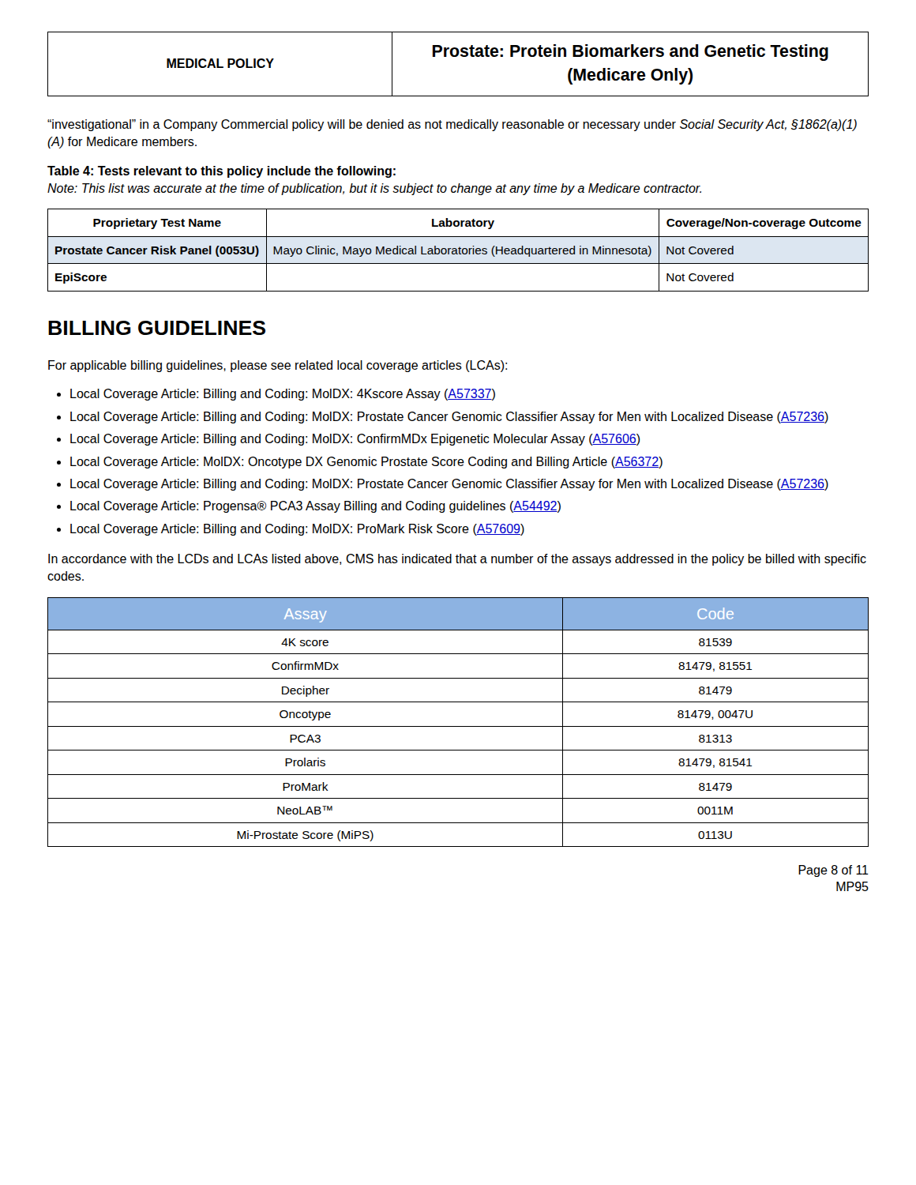| MEDICAL POLICY | Prostate: Protein Biomarkers and Genetic Testing (Medicare Only) |
“investigational” in a Company Commercial policy will be denied as not medically reasonable or necessary under Social Security Act, §1862(a)(1)(A) for Medicare members.
Table 4: Tests relevant to this policy include the following:
Note: This list was accurate at the time of publication, but it is subject to change at any time by a Medicare contractor.
| Proprietary Test Name | Laboratory | Coverage/Non-coverage Outcome |
| --- | --- | --- |
| Prostate Cancer Risk Panel (0053U) | Mayo Clinic, Mayo Medical Laboratories (Headquartered in Minnesota) | Not Covered |
| EpiScore | | Not Covered |
BILLING GUIDELINES
For applicable billing guidelines, please see related local coverage articles (LCAs):
Local Coverage Article: Billing and Coding: MolDX: 4Kscore Assay (A57337)
Local Coverage Article: Billing and Coding: MolDX: Prostate Cancer Genomic Classifier Assay for Men with Localized Disease (A57236)
Local Coverage Article: Billing and Coding: MolDX: ConfirmMDx Epigenetic Molecular Assay (A57606)
Local Coverage Article: MolDX: Oncotype DX Genomic Prostate Score Coding and Billing Article (A56372)
Local Coverage Article: Billing and Coding: MolDX: Prostate Cancer Genomic Classifier Assay for Men with Localized Disease (A57236)
Local Coverage Article: Progensa® PCA3 Assay Billing and Coding guidelines (A54492)
Local Coverage Article: Billing and Coding: MolDX: ProMark Risk Score (A57609)
In accordance with the LCDs and LCAs listed above, CMS has indicated that a number of the assays addressed in the policy be billed with specific codes.
| Assay | Code |
| --- | --- |
| 4K score | 81539 |
| ConfirmMDx | 81479, 81551 |
| Decipher | 81479 |
| Oncotype | 81479, 0047U |
| PCA3 | 81313 |
| Prolaris | 81479, 81541 |
| ProMark | 81479 |
| NeoLAB™ | 0011M |
| Mi-Prostate Score (MiPS) | 0113U |
Page 8 of 11
MP95